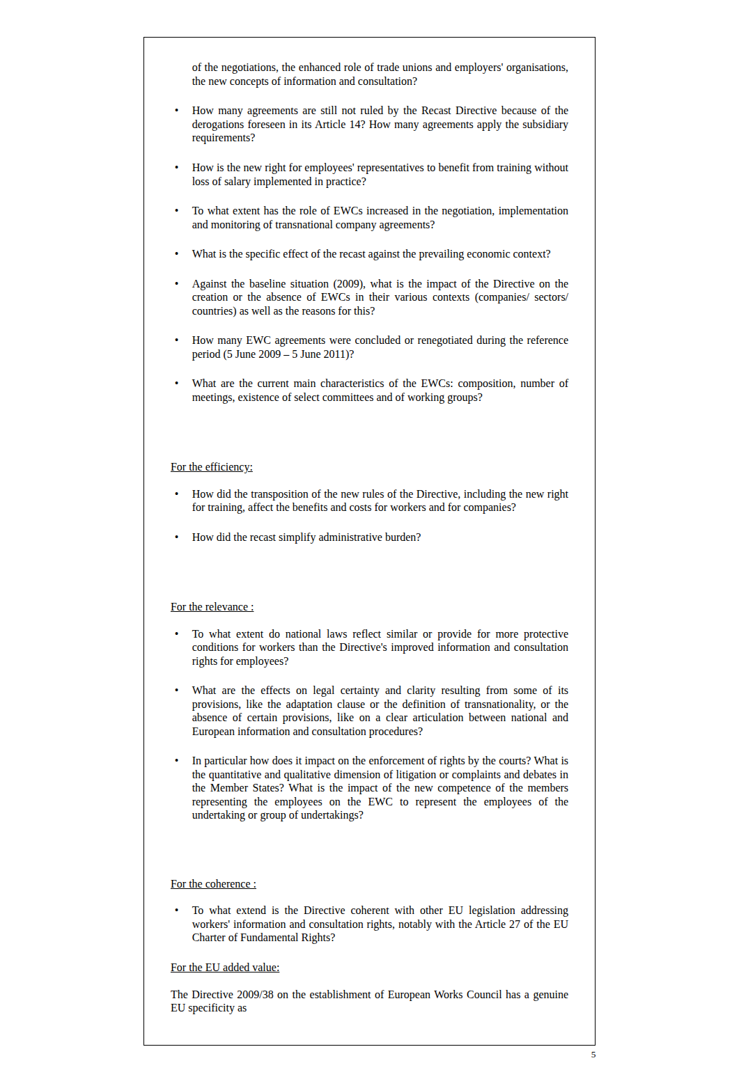of the negotiations, the enhanced role of trade unions and employers' organisations, the new concepts of information and consultation?
How many agreements are still not ruled by the Recast Directive because of the derogations foreseen in its Article 14? How many agreements apply the subsidiary requirements?
How is the new right for employees' representatives to benefit from training without loss of salary implemented in practice?
To what extent has the role of EWCs increased in the negotiation, implementation and monitoring of transnational company agreements?
What is the specific effect of the recast against the prevailing economic context?
Against the baseline situation (2009), what is the impact of the Directive on the creation or the absence of EWCs in their various contexts (companies/ sectors/ countries) as well as the reasons for this?
How many EWC agreements were concluded or renegotiated during the reference period (5 June 2009 – 5 June 2011)?
What are the current main characteristics of the EWCs: composition, number of meetings, existence of select committees and of working groups?
For the efficiency:
How did the transposition of the new rules of the Directive, including the new right for training, affect the benefits and costs for workers and for companies?
How did the recast simplify administrative burden?
For the relevance :
To what extent do national laws reflect similar or provide for more protective conditions for workers than the Directive's improved information and consultation rights for employees?
What are the effects on legal certainty and clarity resulting from some of its provisions, like the adaptation clause or the definition of transnationality, or the absence of certain provisions, like on a clear articulation between national and European information and consultation procedures?
In particular how does it impact on the enforcement of rights by the courts? What is the quantitative and qualitative dimension of litigation or complaints and debates in the Member States? What is the impact of the new competence of the members representing the employees on the EWC to represent the employees of the undertaking or group of undertakings?
For the coherence :
To what extend is the Directive coherent with other EU legislation addressing workers' information and consultation rights, notably with the Article 27 of the EU Charter of Fundamental Rights?
For the EU added value:
The Directive 2009/38 on the establishment of European Works Council has a genuine EU specificity as
5